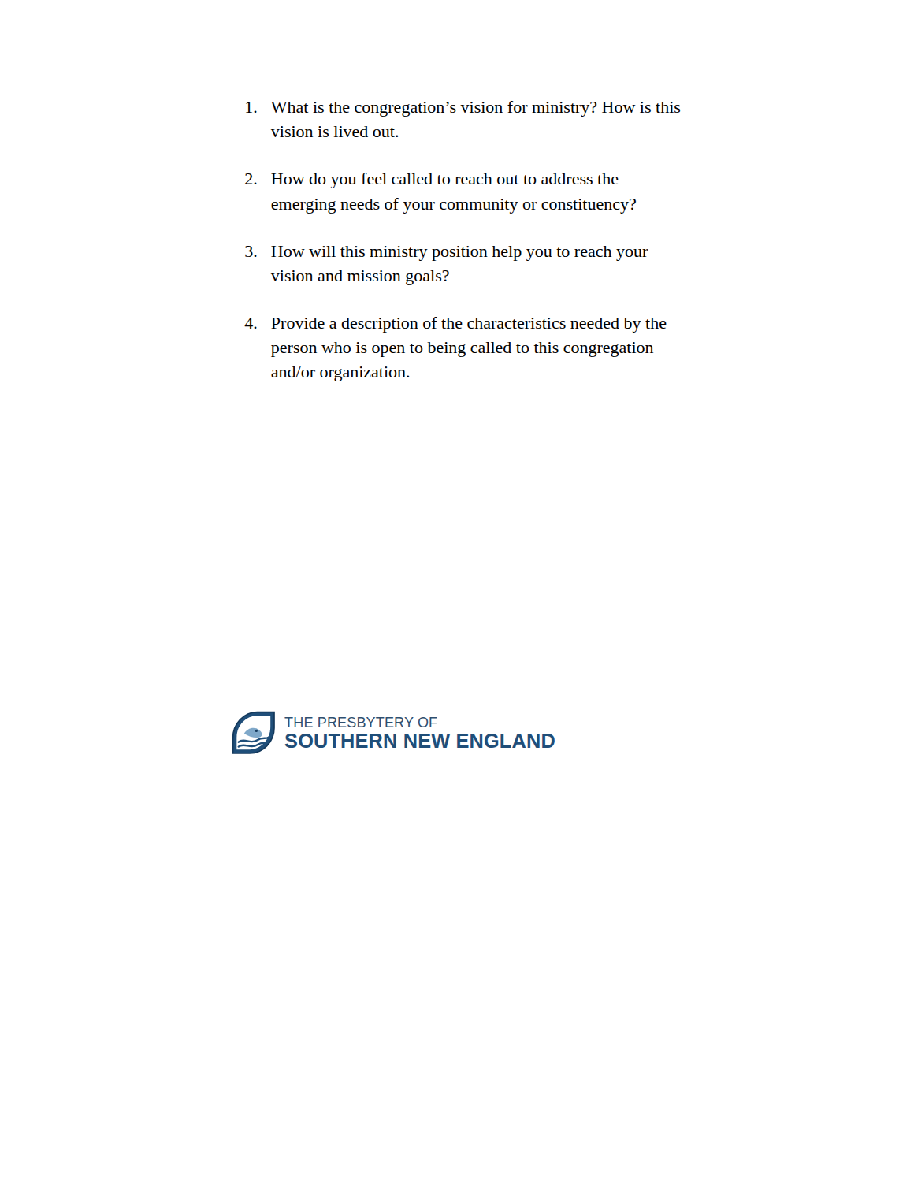What is the congregation’s vision for ministry? How is this vision is lived out.
How do you feel called to reach out to address the emerging needs of your community or constituency?
How will this ministry position help you to reach your vision and mission goals?
Provide a description of the characteristics needed by the person who is open to being called to this congregation and/or organization.
The Presbytery of Southern New England